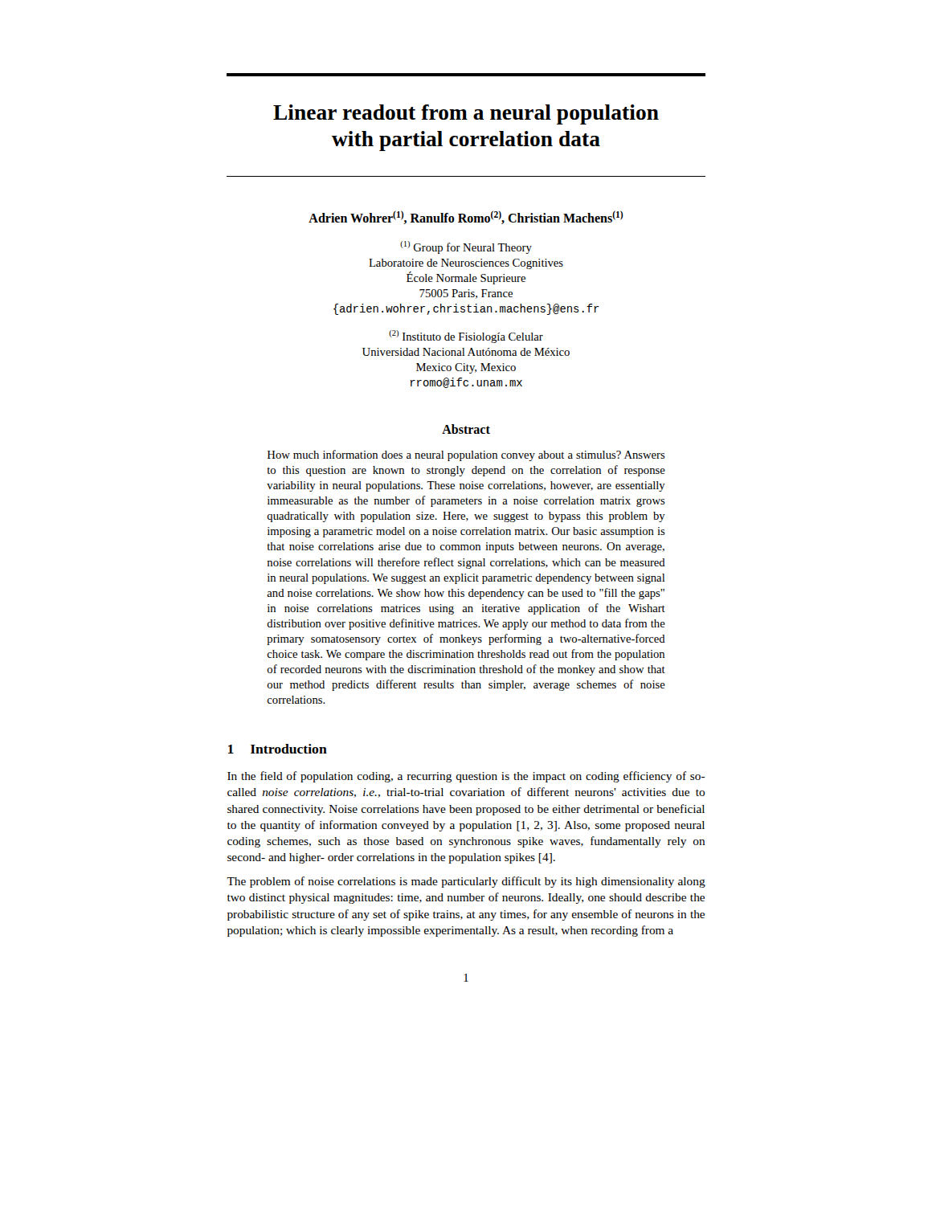Linear readout from a neural population
with partial correlation data
Adrien Wohrer(1), Ranulfo Romo(2), Christian Machens(1)
(1) Group for Neural Theory
Laboratoire de Neurosciences Cognitives
École Normale Suprieure
75005 Paris, France
{adrien.wohrer,christian.machens}@ens.fr
(2) Instituto de Fisiología Celular
Universidad Nacional Autónoma de México
Mexico City, Mexico
rromo@ifc.unam.mx
Abstract
How much information does a neural population convey about a stimulus? Answers to this question are known to strongly depend on the correlation of response variability in neural populations. These noise correlations, however, are essentially immeasurable as the number of parameters in a noise correlation matrix grows quadratically with population size. Here, we suggest to bypass this problem by imposing a parametric model on a noise correlation matrix. Our basic assumption is that noise correlations arise due to common inputs between neurons. On average, noise correlations will therefore reflect signal correlations, which can be measured in neural populations. We suggest an explicit parametric dependency between signal and noise correlations. We show how this dependency can be used to "fill the gaps" in noise correlations matrices using an iterative application of the Wishart distribution over positive definitive matrices. We apply our method to data from the primary somatosensory cortex of monkeys performing a two-alternative-forced choice task. We compare the discrimination thresholds read out from the population of recorded neurons with the discrimination threshold of the monkey and show that our method predicts different results than simpler, average schemes of noise correlations.
1 Introduction
In the field of population coding, a recurring question is the impact on coding efficiency of so-called noise correlations, i.e., trial-to-trial covariation of different neurons' activities due to shared connectivity. Noise correlations have been proposed to be either detrimental or beneficial to the quantity of information conveyed by a population [1, 2, 3]. Also, some proposed neural coding schemes, such as those based on synchronous spike waves, fundamentally rely on second- and higher- order correlations in the population spikes [4].
The problem of noise correlations is made particularly difficult by its high dimensionality along two distinct physical magnitudes: time, and number of neurons. Ideally, one should describe the probabilistic structure of any set of spike trains, at any times, for any ensemble of neurons in the population; which is clearly impossible experimentally. As a result, when recording from a
1